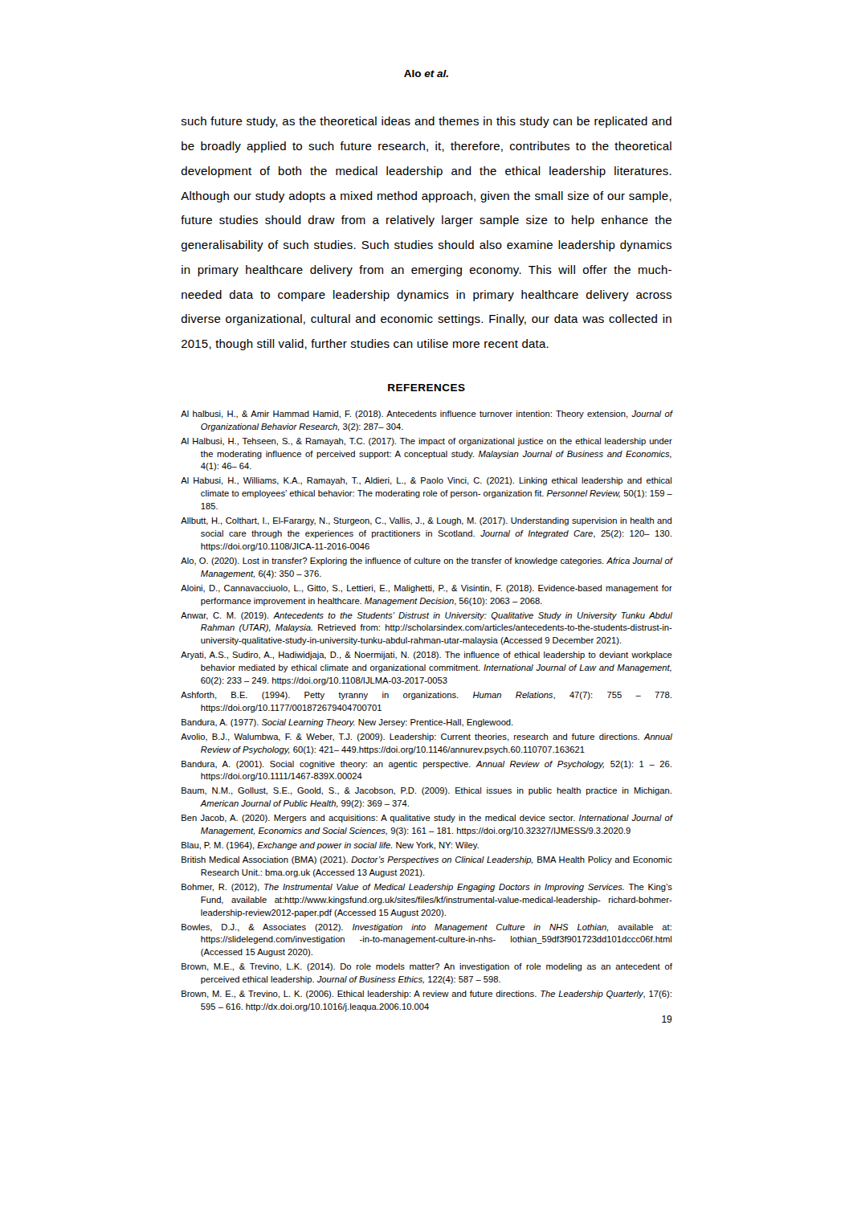Alo et al.
such future study, as the theoretical ideas and themes in this study can be replicated and be broadly applied to such future research, it, therefore, contributes to the theoretical development of both the medical leadership and the ethical leadership literatures. Although our study adopts a mixed method approach, given the small size of our sample, future studies should draw from a relatively larger sample size to help enhance the generalisability of such studies. Such studies should also examine leadership dynamics in primary healthcare delivery from an emerging economy. This will offer the much-needed data to compare leadership dynamics in primary healthcare delivery across diverse organizational, cultural and economic settings. Finally, our data was collected in 2015, though still valid, further studies can utilise more recent data.
REFERENCES
Al halbusi, H., & Amir Hammad Hamid, F. (2018). Antecedents influence turnover intention: Theory extension, Journal of Organizational Behavior Research, 3(2): 287– 304.
Al Halbusi, H., Tehseen, S., & Ramayah, T.C. (2017). The impact of organizational justice on the ethical leadership under the moderating influence of perceived support: A conceptual study. Malaysian Journal of Business and Economics, 4(1): 46– 64.
Al Habusi, H., Williams, K.A., Ramayah, T., Aldieri, L., & Paolo Vinci, C. (2021). Linking ethical leadership and ethical climate to employees’ ethical behavior: The moderating role of person- organization fit. Personnel Review, 50(1): 159 – 185.
Allbutt, H., Colthart, I., El-Farargy, N., Sturgeon, C., Vallis, J., & Lough, M. (2017). Understanding supervision in health and social care through the experiences of practitioners in Scotland. Journal of Integrated Care, 25(2): 120– 130. https://doi.org/10.1108/JICA-11-2016-0046
Alo, O. (2020). Lost in transfer? Exploring the influence of culture on the transfer of knowledge categories. Africa Journal of Management, 6(4): 350 – 376.
Aloini, D., Cannavacciuolo, L., Gitto, S., Lettieri, E., Malighetti, P., & Visintin, F. (2018). Evidence-based management for performance improvement in healthcare. Management Decision, 56(10): 2063 – 2068.
Anwar, C. M. (2019). Antecedents to the Students’ Distrust in University: Qualitative Study in University Tunku Abdul Rahman (UTAR), Malaysia. Retrieved from: http://scholarsindex.com/articles/antecedents-to-the-students-distrust-in-university-qualitative-study-in-university-tunku-abdul-rahman-utar-malaysia (Accessed 9 December 2021).
Aryati, A.S., Sudiro, A., Hadiwidjaja, D., & Noermijati, N. (2018). The influence of ethical leadership to deviant workplace behavior mediated by ethical climate and organizational commitment. International Journal of Law and Management, 60(2): 233 – 249. https://doi.org/10.1108/IJLMA-03-2017-0053
Ashforth, B.E. (1994). Petty tyranny in organizations. Human Relations, 47(7): 755 – 778. https://doi.org/10.1177/001872679404700701
Bandura, A. (1977). Social Learning Theory. New Jersey: Prentice-Hall, Englewood.
Avolio, B.J., Walumbwa, F. & Weber, T.J. (2009). Leadership: Current theories, research and future directions. Annual Review of Psychology, 60(1): 421– 449.https://doi.org/10.1146/annurev.psych.60.110707.163621
Bandura, A. (2001). Social cognitive theory: an agentic perspective. Annual Review of Psychology, 52(1): 1 – 26. https://doi.org/10.1111/1467-839X.00024
Baum, N.M., Gollust, S.E., Goold, S., & Jacobson, P.D. (2009). Ethical issues in public health practice in Michigan. American Journal of Public Health, 99(2): 369 – 374.
Ben Jacob, A. (2020). Mergers and acquisitions: A qualitative study in the medical device sector. International Journal of Management, Economics and Social Sciences, 9(3): 161 – 181. https://doi.org/10.32327/IJMESS/9.3.2020.9
Blau, P. M. (1964), Exchange and power in social life. New York, NY: Wiley.
British Medical Association (BMA) (2021). Doctor’s Perspectives on Clinical Leadership, BMA Health Policy and Economic Research Unit.: bma.org.uk (Accessed 13 August 2021).
Bohmer, R. (2012), The Instrumental Value of Medical Leadership Engaging Doctors in Improving Services. The King’s Fund, available at:http://www.kingsfund.org.uk/sites/files/kf/instrumental-value-medical-leadership- richard-bohmer-leadership-review2012-paper.pdf (Accessed 15 August 2020).
Bowles, D.J., & Associates (2012). Investigation into Management Culture in NHS Lothian, available at: https://slidelegend.com/investigation -in-to-management-culture-in-nhs- lothian_59df3f901723dd101dccc06f.html (Accessed 15 August 2020).
Brown, M.E., & Trevino, L.K. (2014). Do role models matter? An investigation of role modeling as an antecedent of perceived ethical leadership. Journal of Business Ethics, 122(4): 587 – 598.
Brown, M. E., & Trevino, L. K. (2006). Ethical leadership: A review and future directions. The Leadership Quarterly, 17(6): 595 – 616. http://dx.doi.org/10.1016/j.leaqua.2006.10.004
19